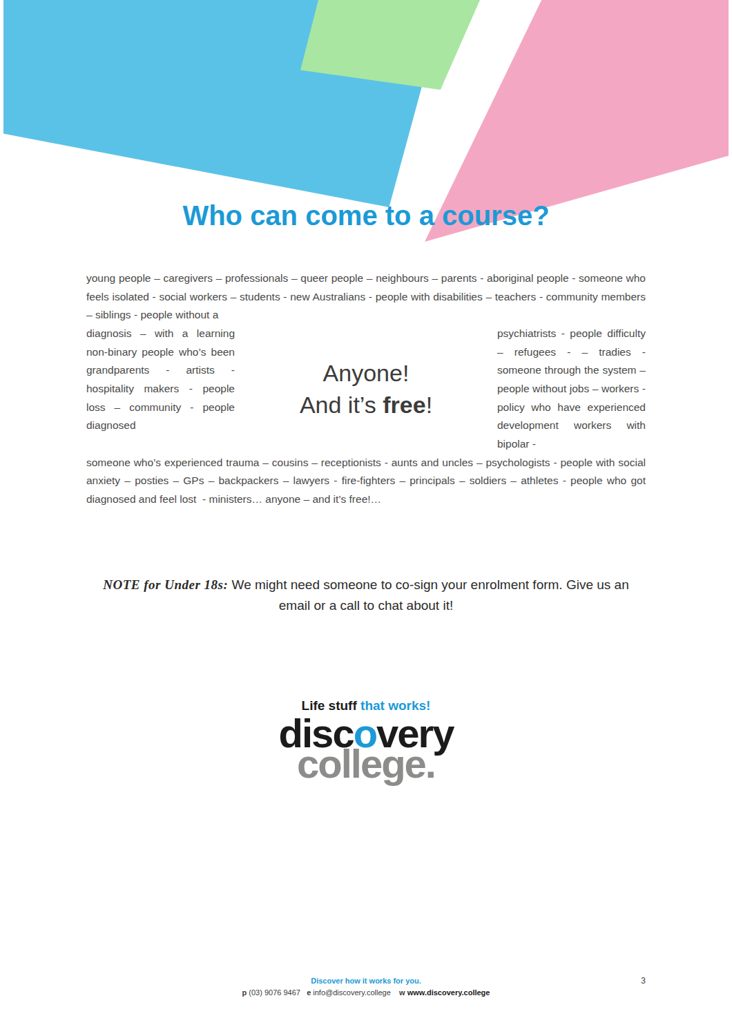Who can come to a course?
young people – caregivers – professionals – queer people – neighbours – parents - aboriginal people - someone who feels isolated - social workers – students - new Australians - people with disabilities – teachers - community members – siblings - people without a
Anyone!
And it’s free!
diagnosis – with a learning non-binary people who’s been grandparents - artists - hospitality makers - people loss – community - people diagnosed
psychiatrists - people difficulty – refugees - – tradies - someone through the system – people without jobs – workers - policy who have experienced development workers with bipolar -
someone who’s experienced trauma – cousins – receptionists - aunts and uncles – psychologists - people with social anxiety – posties – GPs – backpackers – lawyers - fire-fighters – principals – soldiers – athletes - people who got diagnosed and feel lost - ministers… anyone – and it’s free!…
NOTE for Under 18s: We might need someone to co-sign your enrolment form. Give us an email or a call to chat about it!
Life stuff that works!
discovery
college.
3
Discover how it works for you.
p (03) 9076 9467 e info@discovery.college w www.discovery.college